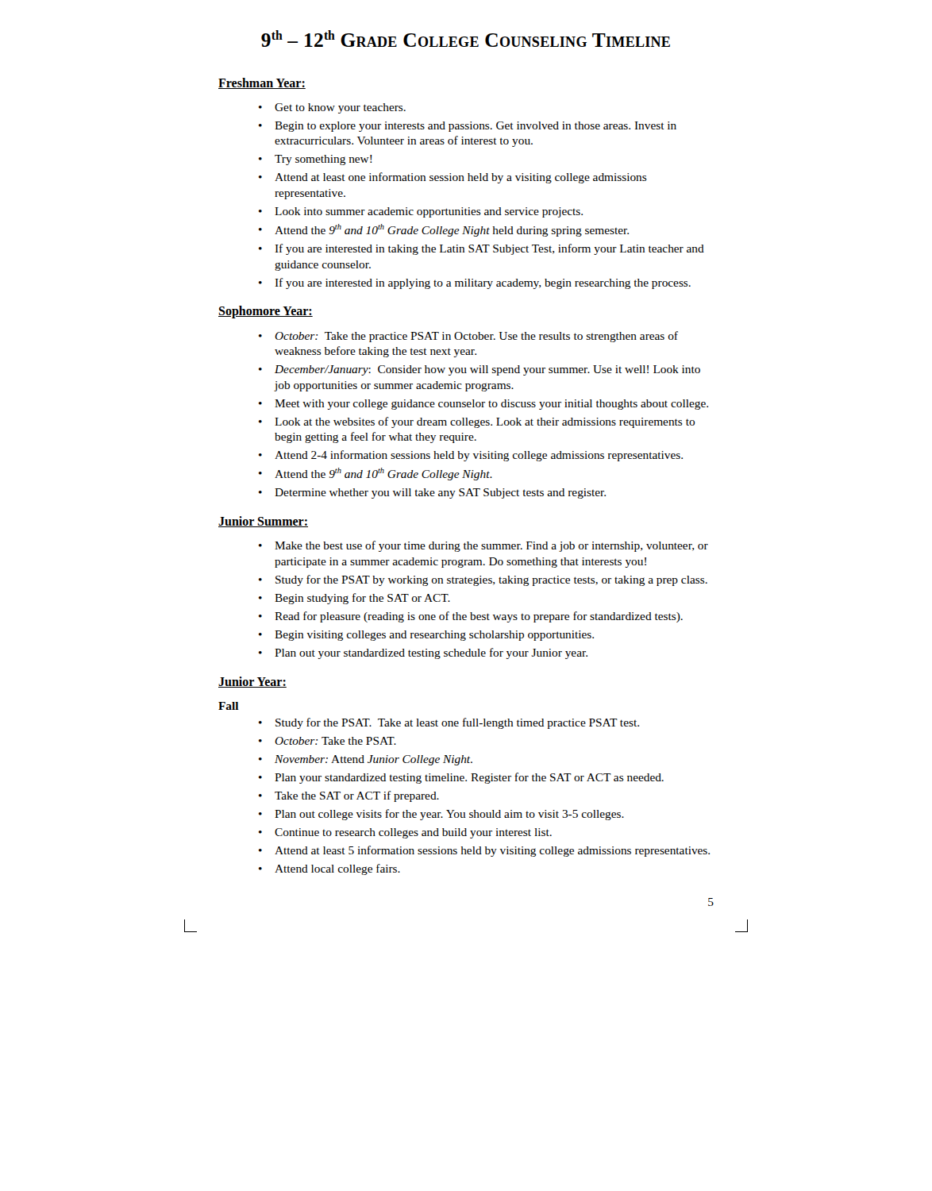9th – 12th Grade College Counseling Timeline
Freshman Year:
Get to know your teachers.
Begin to explore your interests and passions. Get involved in those areas. Invest in extracurriculars. Volunteer in areas of interest to you.
Try something new!
Attend at least one information session held by a visiting college admissions representative.
Look into summer academic opportunities and service projects.
Attend the 9th and 10th Grade College Night held during spring semester.
If you are interested in taking the Latin SAT Subject Test, inform your Latin teacher and guidance counselor.
If you are interested in applying to a military academy, begin researching the process.
Sophomore Year:
October: Take the practice PSAT in October. Use the results to strengthen areas of weakness before taking the test next year.
December/January: Consider how you will spend your summer. Use it well! Look into job opportunities or summer academic programs.
Meet with your college guidance counselor to discuss your initial thoughts about college.
Look at the websites of your dream colleges. Look at their admissions requirements to begin getting a feel for what they require.
Attend 2-4 information sessions held by visiting college admissions representatives.
Attend the 9th and 10th Grade College Night.
Determine whether you will take any SAT Subject tests and register.
Junior Summer:
Make the best use of your time during the summer. Find a job or internship, volunteer, or participate in a summer academic program. Do something that interests you!
Study for the PSAT by working on strategies, taking practice tests, or taking a prep class.
Begin studying for the SAT or ACT.
Read for pleasure (reading is one of the best ways to prepare for standardized tests).
Begin visiting colleges and researching scholarship opportunities.
Plan out your standardized testing schedule for your Junior year.
Junior Year:
Fall
Study for the PSAT. Take at least one full-length timed practice PSAT test.
October: Take the PSAT.
November: Attend Junior College Night.
Plan your standardized testing timeline. Register for the SAT or ACT as needed.
Take the SAT or ACT if prepared.
Plan out college visits for the year. You should aim to visit 3-5 colleges.
Continue to research colleges and build your interest list.
Attend at least 5 information sessions held by visiting college admissions representatives.
Attend local college fairs.
5